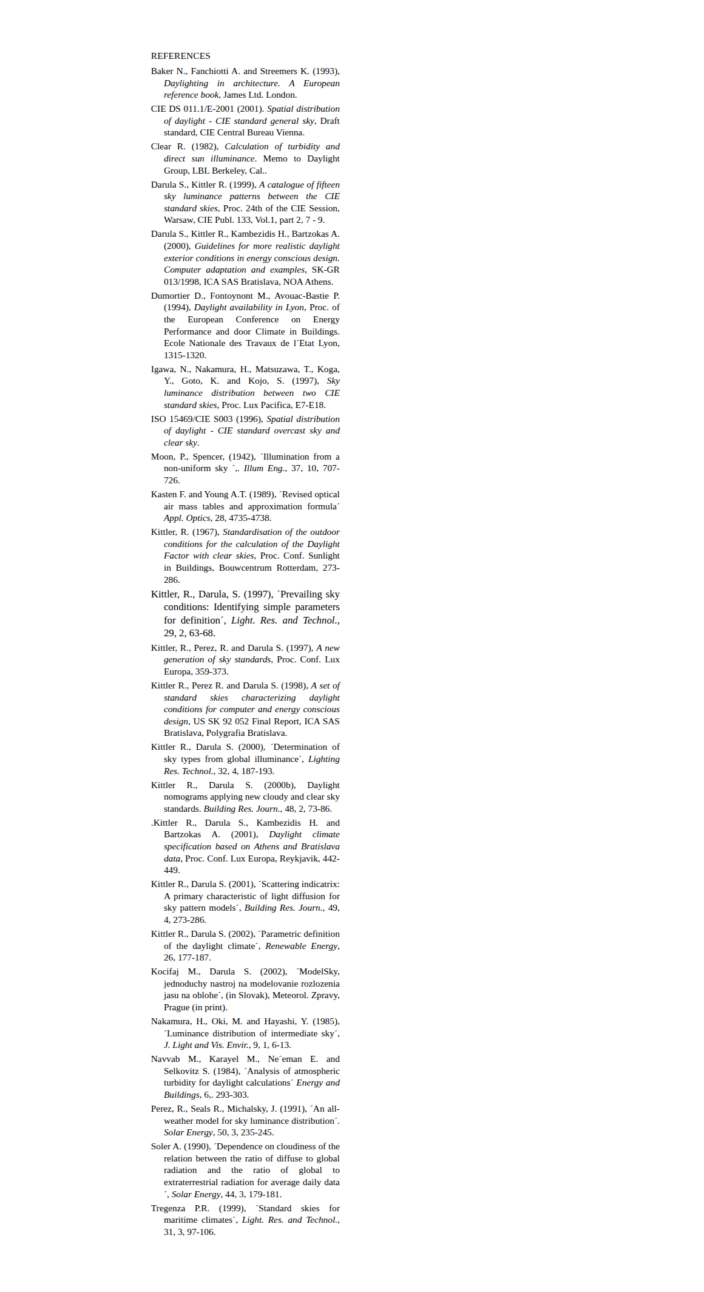REFERENCES
Baker N., Fanchiotti A. and Streemers K. (1993), Daylighting in architecture. A European reference book, James Ltd. London.
CIE DS 011.1/E-2001 (2001). Spatial distribution of daylight - CIE standard general sky, Draft standard, CIE Central Bureau Vienna.
Clear R. (1982), Calculation of turbidity and direct sun illuminance. Memo to Daylight Group, LBL Berkeley, Cal..
Darula S., Kittler R. (1999), A catalogue of fifteen sky luminance patterns between the CIE standard skies, Proc. 24th of the CIE Session, Warsaw, CIE Publ. 133, Vol.1, part 2, 7 - 9.
Darula S., Kittler R., Kambezidis H., Bartzokas A. (2000), Guidelines for more realistic daylight exterior conditions in energy conscious design. Computer adaptation and examples, SK-GR 013/1998, ICA SAS Bratislava, NOA Athens.
Dumortier D., Fontoynont M., Avouac-Bastie P. (1994), Daylight availability in Lyon, Proc. of the European Conference on Energy Performance and door Climate in Buildings. Ecole Nationale des Travaux de l´Etat Lyon, 1315-1320.
Igawa, N., Nakamura, H., Matsuzawa, T., Koga, Y., Goto, K. and Kojo, S. (1997), Sky luminance distribution between two CIE standard skies, Proc. Lux Pacifica, E7-E18.
ISO 15469/CIE S003 (1996), Spatial distribution of daylight - CIE standard overcast sky and clear sky.
Moon, P., Spencer, (1942), ´Illumination from a non-uniform sky ´,. Illum Eng., 37, 10, 707-726.
Kasten F. and Young A.T. (1989), ´Revised optical air mass tables and approximation formula´ Appl. Optics, 28, 4735-4738.
Kittler, R. (1967), Standardisation of the outdoor conditions for the calculation of the Daylight Factor with clear skies, Proc. Conf. Sunlight in Buildings, Bouwcentrum Rotterdam, 273-286.
Kittler, R., Darula, S. (1997), ´Prevailing sky conditions: Identifying simple parameters for definition´, Light. Res. and Technol., 29, 2, 63-68.
Kittler, R., Perez, R. and Darula S. (1997), A new generation of sky standards, Proc. Conf. Lux Europa, 359-373.
Kittler R., Perez R. and Darula S. (1998), A set of standard skies characterizing daylight conditions for computer and energy conscious design, US SK 92 052 Final Report, ICA SAS Bratislava, Polygrafia Bratislava.
Kittler R., Darula S. (2000), ´Determination of sky types from global illuminance´, Lighting Res. Technol., 32, 4, 187-193.
Kittler R., Darula S. (2000b), Daylight nomograms applying new cloudy and clear sky standards. Building Res. Journ., 48, 2, 73-86.
.Kittler R., Darula S., Kambezidis H. and Bartzokas A. (2001), Daylight climate specification based on Athens and Bratislava data, Proc. Conf. Lux Europa, Reykjavik, 442-449.
Kittler R., Darula S. (2001), ´Scattering indicatrix: A primary characteristic of light diffusion for sky pattern models´, Building Res. Journ., 49, 4, 273-286.
Kittler R., Darula S. (2002), ´Parametric definition of the daylight climate´, Renewable Energy, 26, 177-187.
Kocifaj M., Darula S. (2002), ´ModelSky, jednoduchy nastroj na modelovanie rozlozenia jasu na oblohe´, (in Slovak), Meteorol. Zpravy, Prague (in print).
Nakamura, H., Oki, M. and Hayashi, Y. (1985), ´Luminance distribution of intermediate sky´, J. Light and Vis. Envir., 9, 1, 6-13.
Navvab M., Karayel M., Ne´eman E. and Selkovitz S. (1984), ´Analysis of atmospheric turbidity for daylight calculations´ Energy and Buildings, 6,. 293-303.
Perez, R., Seals R., Michalsky, J. (1991), ´An all-weather model for sky luminance distribution´. Solar Energy, 50, 3, 235-245.
Soler A. (1990), ´Dependence on cloudiness of the relation between the ratio of diffuse to global radiation and the ratio of global to extraterrestrial radiation for average daily data´, Solar Energy, 44, 3, 179-181.
Tregenza P.R. (1999), ´Standard skies for maritime climates´, Light. Res. and Technol., 31, 3, 97-106.